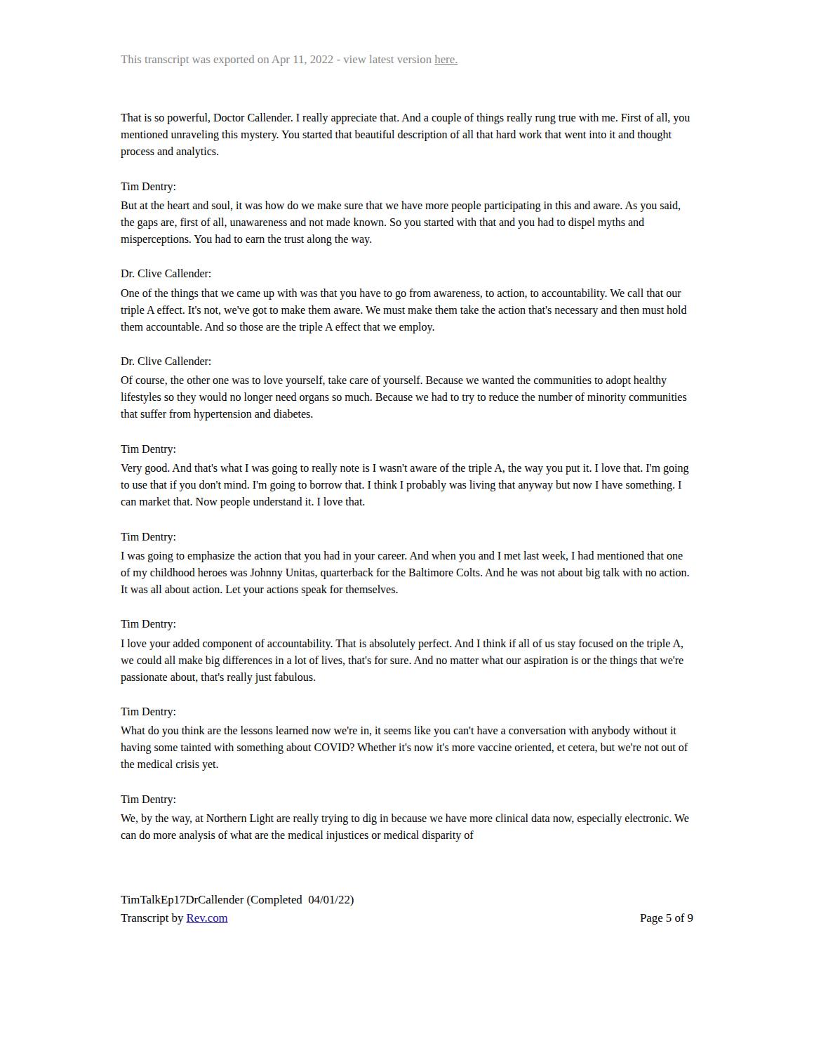This transcript was exported on Apr 11, 2022 - view latest version here.
That is so powerful, Doctor Callender. I really appreciate that. And a couple of things really rung true with me. First of all, you mentioned unraveling this mystery. You started that beautiful description of all that hard work that went into it and thought process and analytics.
Tim Dentry:
But at the heart and soul, it was how do we make sure that we have more people participating in this and aware. As you said, the gaps are, first of all, unawareness and not made known. So you started with that and you had to dispel myths and misperceptions. You had to earn the trust along the way.
Dr. Clive Callender:
One of the things that we came up with was that you have to go from awareness, to action, to accountability. We call that our triple A effect. It's not, we've got to make them aware. We must make them take the action that's necessary and then must hold them accountable. And so those are the triple A effect that we employ.
Dr. Clive Callender:
Of course, the other one was to love yourself, take care of yourself. Because we wanted the communities to adopt healthy lifestyles so they would no longer need organs so much. Because we had to try to reduce the number of minority communities that suffer from hypertension and diabetes.
Tim Dentry:
Very good. And that's what I was going to really note is I wasn't aware of the triple A, the way you put it. I love that. I'm going to use that if you don't mind. I'm going to borrow that. I think I probably was living that anyway but now I have something. I can market that. Now people understand it. I love that.
Tim Dentry:
I was going to emphasize the action that you had in your career. And when you and I met last week, I had mentioned that one of my childhood heroes was Johnny Unitas, quarterback for the Baltimore Colts. And he was not about big talk with no action. It was all about action. Let your actions speak for themselves.
Tim Dentry:
I love your added component of accountability. That is absolutely perfect. And I think if all of us stay focused on the triple A, we could all make big differences in a lot of lives, that's for sure. And no matter what our aspiration is or the things that we're passionate about, that's really just fabulous.
Tim Dentry:
What do you think are the lessons learned now we're in, it seems like you can't have a conversation with anybody without it having some tainted with something about COVID? Whether it's now it's more vaccine oriented, et cetera, but we're not out of the medical crisis yet.
Tim Dentry:
We, by the way, at Northern Light are really trying to dig in because we have more clinical data now, especially electronic. We can do more analysis of what are the medical injustices or medical disparity of
TimTalkEp17DrCallender (Completed 04/01/22)
Transcript by Rev.com
Page 5 of 9